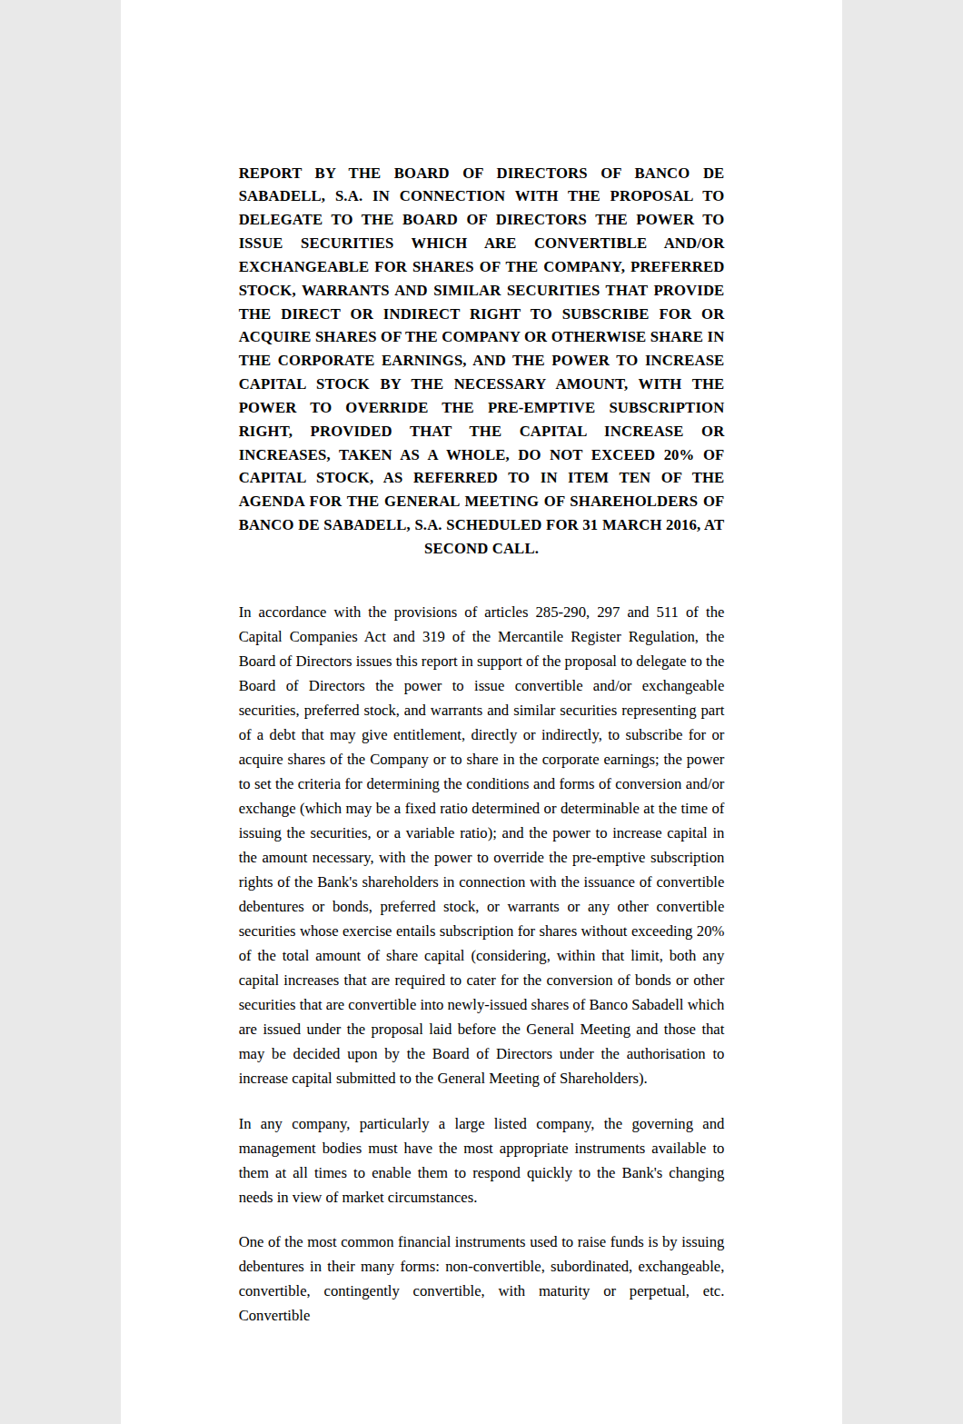REPORT BY THE BOARD OF DIRECTORS OF BANCO DE SABADELL, S.A. IN CONNECTION WITH THE PROPOSAL TO DELEGATE TO THE BOARD OF DIRECTORS THE POWER TO ISSUE SECURITIES WHICH ARE CONVERTIBLE AND/OR EXCHANGEABLE FOR SHARES OF THE COMPANY, PREFERRED STOCK, WARRANTS AND SIMILAR SECURITIES THAT PROVIDE THE DIRECT OR INDIRECT RIGHT TO SUBSCRIBE FOR OR ACQUIRE SHARES OF THE COMPANY OR OTHERWISE SHARE IN THE CORPORATE EARNINGS, AND THE POWER TO INCREASE CAPITAL STOCK BY THE NECESSARY AMOUNT, WITH THE POWER TO OVERRIDE THE PRE-EMPTIVE SUBSCRIPTION RIGHT, PROVIDED THAT THE CAPITAL INCREASE OR INCREASES, TAKEN AS A WHOLE, DO NOT EXCEED 20% OF CAPITAL STOCK, AS REFERRED TO IN ITEM TEN OF THE AGENDA FOR THE GENERAL MEETING OF SHAREHOLDERS OF BANCO DE SABADELL, S.A. SCHEDULED FOR 31 MARCH 2016, AT SECOND CALL.
In accordance with the provisions of articles 285-290, 297 and 511 of the Capital Companies Act and 319 of the Mercantile Register Regulation, the Board of Directors issues this report in support of the proposal to delegate to the Board of Directors the power to issue convertible and/or exchangeable securities, preferred stock, and warrants and similar securities representing part of a debt that may give entitlement, directly or indirectly, to subscribe for or acquire shares of the Company or to share in the corporate earnings; the power to set the criteria for determining the conditions and forms of conversion and/or exchange (which may be a fixed ratio determined or determinable at the time of issuing the securities, or a variable ratio); and the power to increase capital in the amount necessary, with the power to override the pre-emptive subscription rights of the Bank's shareholders in connection with the issuance of convertible debentures or bonds, preferred stock, or warrants or any other convertible securities whose exercise entails subscription for shares without exceeding 20% of the total amount of share capital (considering, within that limit, both any capital increases that are required to cater for the conversion of bonds or other securities that are convertible into newly-issued shares of Banco Sabadell which are issued under the proposal laid before the General Meeting and those that may be decided upon by the Board of Directors under the authorisation to increase capital submitted to the General Meeting of Shareholders).
In any company, particularly a large listed company, the governing and management bodies must have the most appropriate instruments available to them at all times to enable them to respond quickly to the Bank's changing needs in view of market circumstances.
One of the most common financial instruments used to raise funds is by issuing debentures in their many forms: non-convertible, subordinated, exchangeable, convertible, contingently convertible, with maturity or perpetual, etc. Convertible